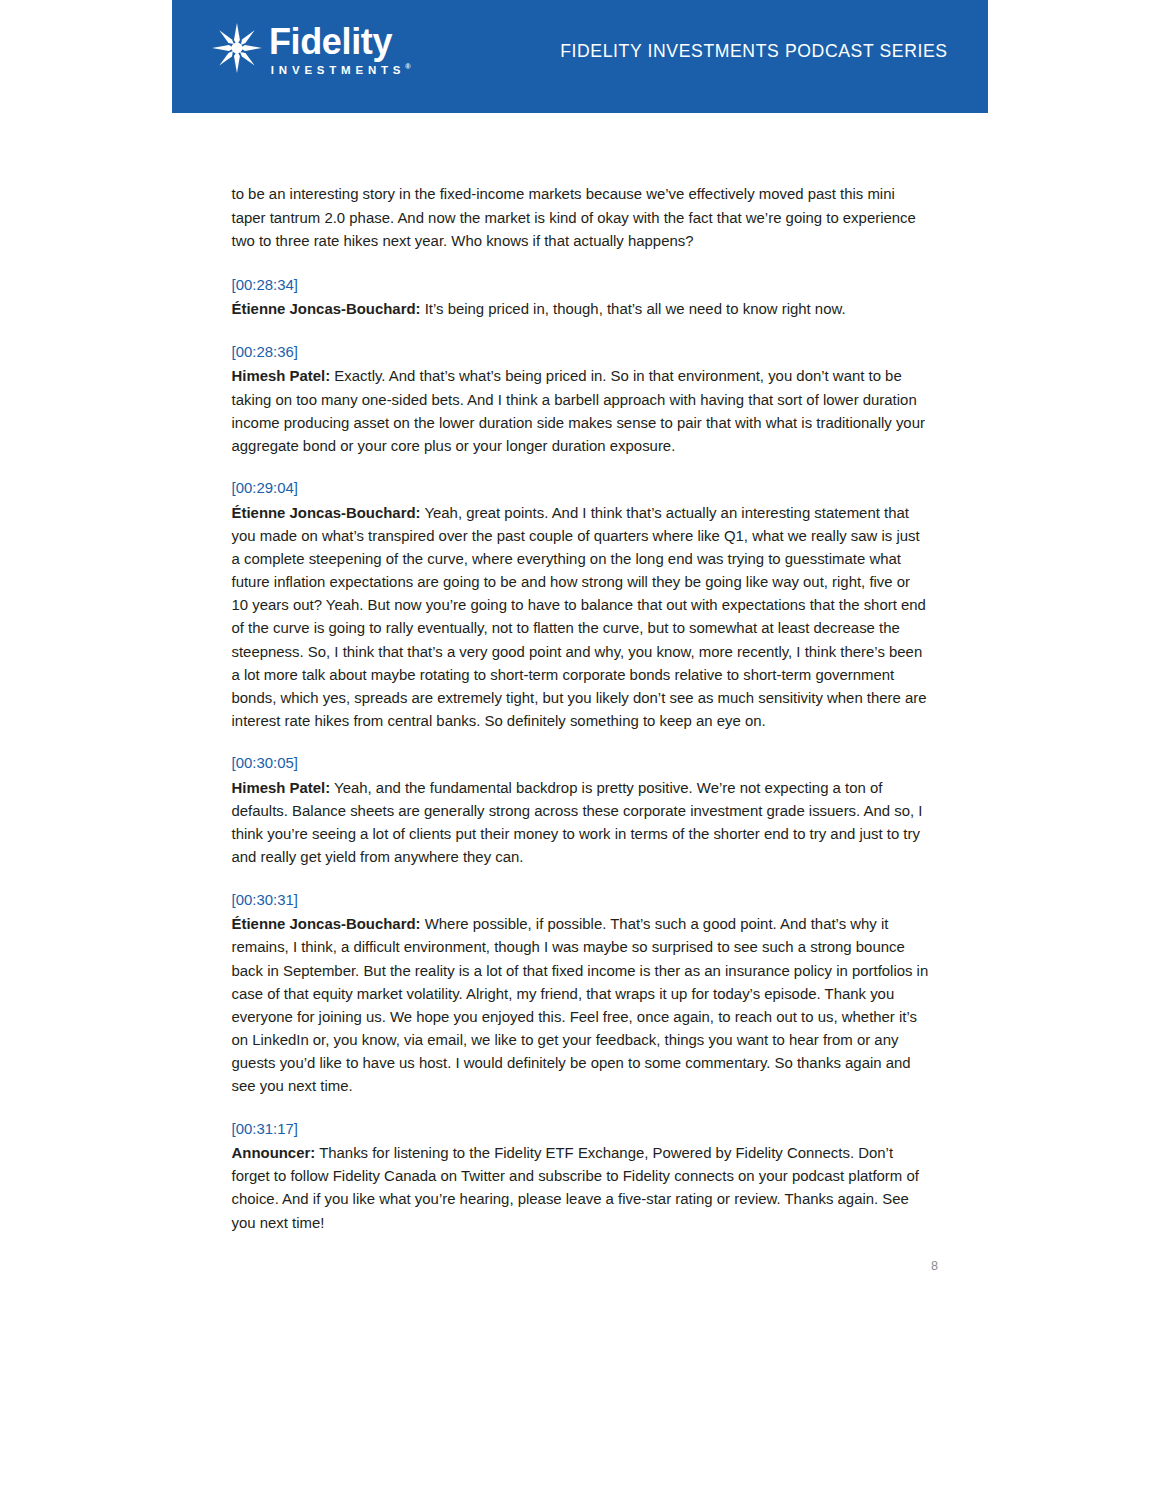Fidelity INVESTMENTS®
FIDELITY INVESTMENTS PODCAST SERIES
to be an interesting story in the fixed-income markets because we’ve effectively moved past this mini taper tantrum 2.0 phase. And now the market is kind of okay with the fact that we’re going to experience two to three rate hikes next year. Who knows if that actually happens?
[00:28:34]
Étienne Joncas-Bouchard: It’s being priced in, though, that’s all we need to know right now.
[00:28:36]
Himesh Patel: Exactly. And that’s what’s being priced in. So in that environment, you don’t want to be taking on too many one-sided bets. And I think a barbell approach with having that sort of lower duration income producing asset on the lower duration side makes sense to pair that with what is traditionally your aggregate bond or your core plus or your longer duration exposure.
[00:29:04]
Étienne Joncas-Bouchard: Yeah, great points. And I think that’s actually an interesting statement that you made on what’s transpired over the past couple of quarters where like Q1, what we really saw is just a complete steepening of the curve, where everything on the long end was trying to guesstimate what future inflation expectations are going to be and how strong will they be going like way out, right, five or 10 years out? Yeah. But now you’re going to have to balance that out with expectations that the short end of the curve is going to rally eventually, not to flatten the curve, but to somewhat at least decrease the steepness. So, I think that that’s a very good point and why, you know, more recently, I think there’s been a lot more talk about maybe rotating to short-term corporate bonds relative to short-term government bonds, which yes, spreads are extremely tight, but you likely don’t see as much sensitivity when there are interest rate hikes from central banks. So definitely something to keep an eye on.
[00:30:05]
Himesh Patel: Yeah, and the fundamental backdrop is pretty positive. We’re not expecting a ton of defaults. Balance sheets are generally strong across these corporate investment grade issuers. And so, I think you’re seeing a lot of clients put their money to work in terms of the shorter end to try and just to try and really get yield from anywhere they can.
[00:30:31]
Étienne Joncas-Bouchard: Where possible, if possible. That’s such a good point. And that’s why it remains, I think, a difficult environment, though I was maybe so surprised to see such a strong bounce back in September. But the reality is a lot of that fixed income is ther as an insurance policy in portfolios in case of that equity market volatility. Alright, my friend, that wraps it up for today’s episode. Thank you everyone for joining us. We hope you enjoyed this. Feel free, once again, to reach out to us, whether it’s on LinkedIn or, you know, via email, we like to get your feedback, things you want to hear from or any guests you’d like to have us host. I would definitely be open to some commentary. So thanks again and see you next time.
[00:31:17]
Announcer: Thanks for listening to the Fidelity ETF Exchange, Powered by Fidelity Connects. Don’t forget to follow Fidelity Canada on Twitter and subscribe to Fidelity connects on your podcast platform of choice. And if you like what you’re hearing, please leave a five-star rating or review. Thanks again. See you next time!
8